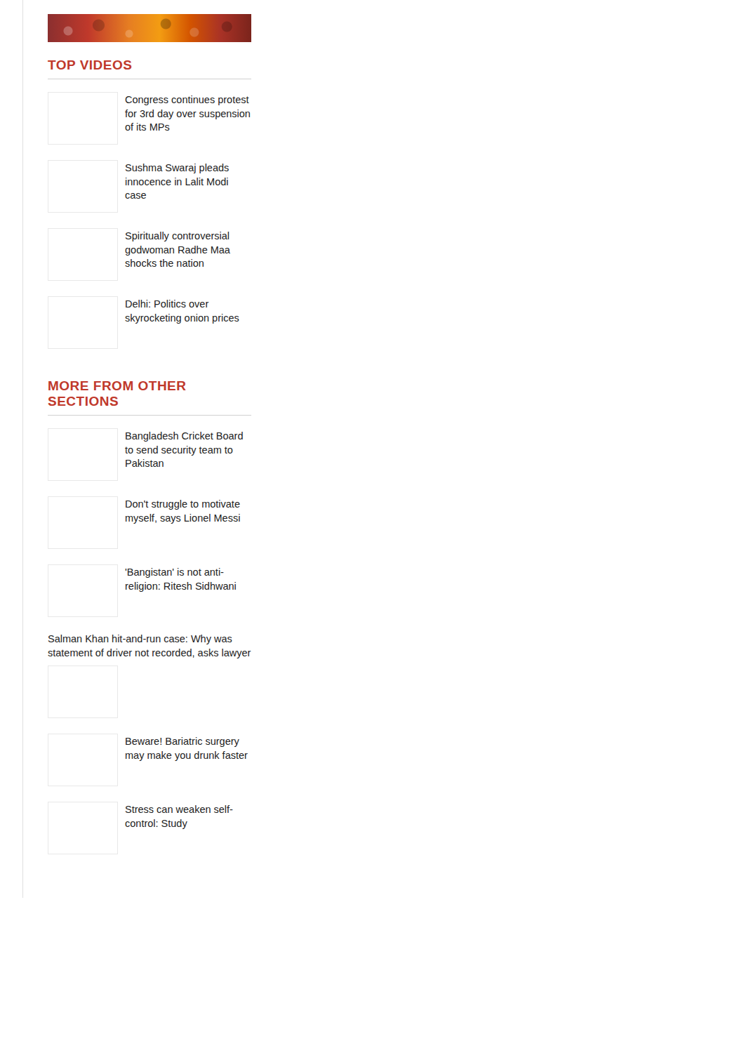Top Videos
Congress continues protest for 3rd day over suspension of its MPs
Sushma Swaraj pleads innocence in Lalit Modi case
Spiritually controversial godwoman Radhe Maa shocks the nation
Delhi: Politics over skyrocketing onion prices
More From Other Sections
Bangladesh Cricket Board to send security team to Pakistan
Don't struggle to motivate myself, says Lionel Messi
'Bangistan' is not anti-religion: Ritesh Sidhwani
Salman Khan hit-and-run case: Why was statement of driver not recorded, asks lawyer
Beware! Bariatric surgery may make you drunk faster
Stress can weaken self-control: Study